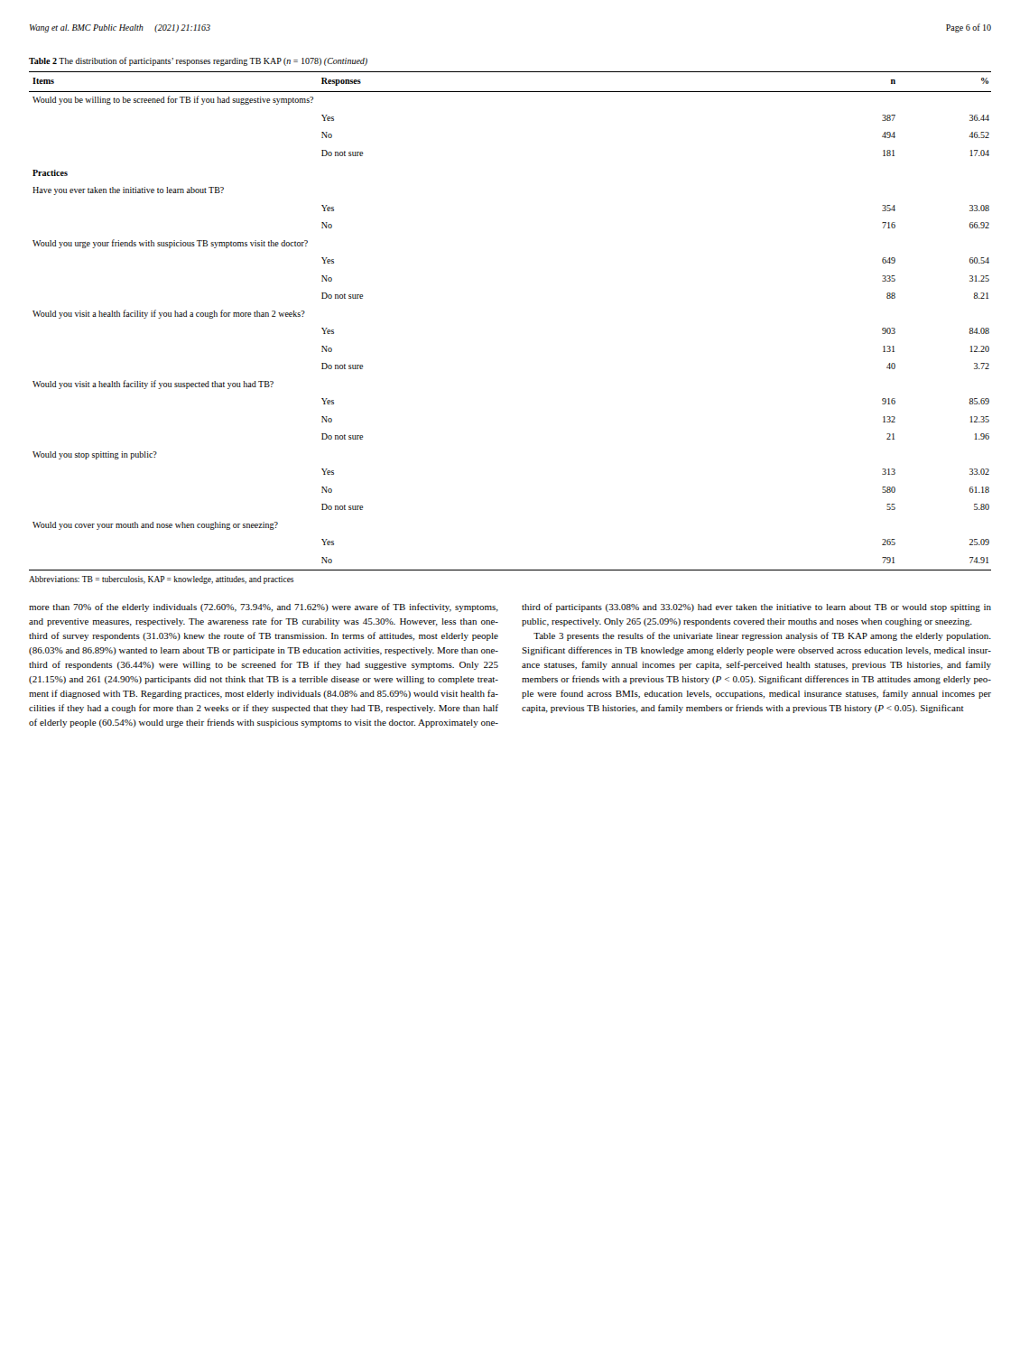Wang et al. BMC Public Health (2021) 21:1163
Page 6 of 10
Table 2 The distribution of participants’ responses regarding TB KAP ( n = 1078) (Continued)
| Items | Responses | n | % |
| --- | --- | --- | --- |
| Would you be willing to be screened for TB if you had suggestive symptoms? |
| | Yes | 387 | 36.44 |
| | No | 494 | 46.52 |
| | Do not sure | 181 | 17.04 |
| Practices |
| Have you ever taken the initiative to learn about TB? |
| | Yes | 354 | 33.08 |
| | No | 716 | 66.92 |
| Would you urge your friends with suspicious TB symptoms visit the doctor? |
| | Yes | 649 | 60.54 |
| | No | 335 | 31.25 |
| | Do not sure | 88 | 8.21 |
| Would you visit a health facility if you had a cough for more than 2 weeks? |
| | Yes | 903 | 84.08 |
| | No | 131 | 12.20 |
| | Do not sure | 40 | 3.72 |
| Would you visit a health facility if you suspected that you had TB? |
| | Yes | 916 | 85.69 |
| | No | 132 | 12.35 |
| | Do not sure | 21 | 1.96 |
| Would you stop spitting in public? |
| | Yes | 313 | 33.02 |
| | No | 580 | 61.18 |
| | Do not sure | 55 | 5.80 |
| Would you cover your mouth and nose when coughing or sneezing? |
| | Yes | 265 | 25.09 |
| | No | 791 | 74.91 |
Abbreviations: TB = tuberculosis, KAP = knowledge, attitudes, and practices
more than 70% of the elderly individuals (72.60%, 73.94%, and 71.62%) were aware of TB infectivity, symptoms, and preventive measures, respectively. The awareness rate for TB curability was 45.30%. However, less than one-third of survey respondents (31.03%) knew the route of TB transmission. In terms of attitudes, most elderly people (86.03% and 86.89%) wanted to learn about TB or participate in TB education activities, respectively. More than one-third of respondents (36.44%) were willing to be screened for TB if they had suggestive symptoms. Only 225 (21.15%) and 261 (24.90%) participants did not think that TB is a terrible disease or were willing to complete treatment if diagnosed with TB. Regarding practices, most elderly individuals (84.08% and 85.69%) would visit health facilities if they had a cough for more than 2 weeks or if they suspected that they had TB, respectively. More than half of elderly people (60.54%) would urge their friends with suspicious symptoms to visit the doctor. Approximately one-third of participants (33.08% and 33.02%) had ever taken the initiative to learn about TB or would stop spitting in public, respectively. Only 265 (25.09%) respondents covered their mouths and noses when coughing or sneezing.
Table 3 presents the results of the univariate linear regression analysis of TB KAP among the elderly population. Significant differences in TB knowledge among elderly people were observed across education levels, medical insurance statuses, family annual incomes per capita, self-perceived health statuses, previous TB histories, and family members or friends with a previous TB history (P < 0.05). Significant differences in TB attitudes among elderly people were found across BMIs, education levels, occupations, medical insurance statuses, family annual incomes per capita, previous TB histories, and family members or friends with a previous TB history (P < 0.05). Significant